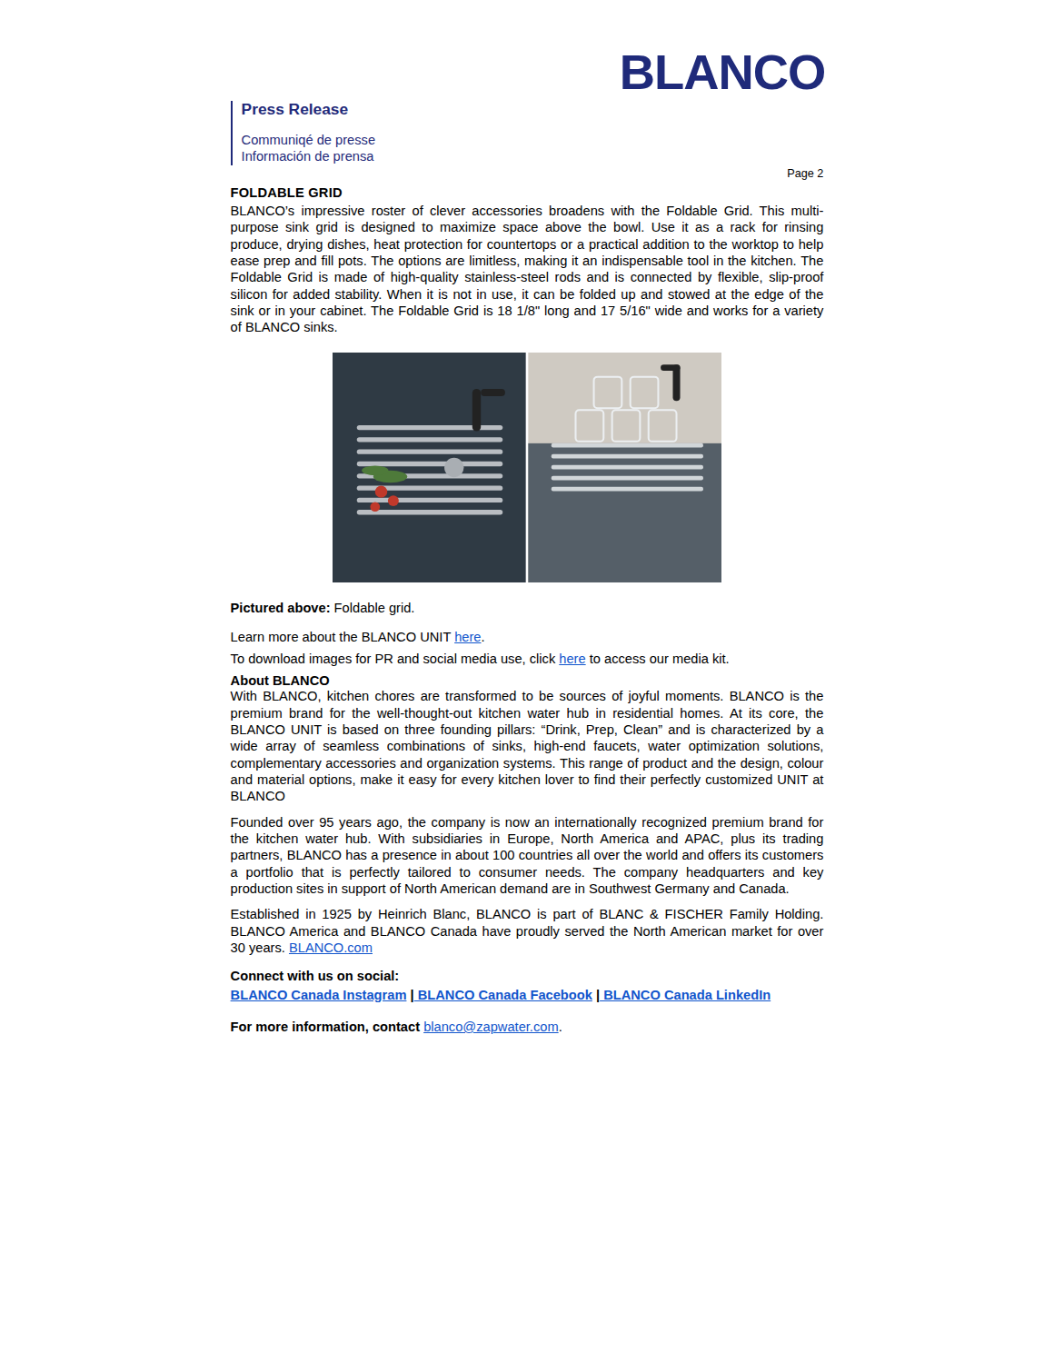BLANCO
Press Release
Communiqé de presse
Información de prensa
Page 2
FOLDABLE GRID
BLANCO’s impressive roster of clever accessories broadens with the Foldable Grid. This multi-purpose sink grid is designed to maximize space above the bowl. Use it as a rack for rinsing produce, drying dishes, heat protection for countertops or a practical addition to the worktop to help ease prep and fill pots. The options are limitless, making it an indispensable tool in the kitchen. The Foldable Grid is made of high-quality stainless-steel rods and is connected by flexible, slip-proof silicon for added stability. When it is not in use, it can be folded up and stowed at the edge of the sink or in your cabinet. The Foldable Grid is 18 1/8" long and 17 5/16" wide and works for a variety of BLANCO sinks.
Pictured above: Foldable grid.
Learn more about the BLANCO UNIT here.
To download images for PR and social media use, click here to access our media kit.
About BLANCO
With BLANCO, kitchen chores are transformed to be sources of joyful moments. BLANCO is the premium brand for the well-thought-out kitchen water hub in residential homes. At its core, the BLANCO UNIT is based on three founding pillars: “Drink, Prep, Clean” and is characterized by a wide array of seamless combinations of sinks, high-end faucets, water optimization solutions, complementary accessories and organization systems. This range of product and the design, colour and material options, make it easy for every kitchen lover to find their perfectly customized UNIT at BLANCO
Founded over 95 years ago, the company is now an internationally recognized premium brand for the kitchen water hub. With subsidiaries in Europe, North America and APAC, plus its trading partners, BLANCO has a presence in about 100 countries all over the world and offers its customers a portfolio that is perfectly tailored to consumer needs. The company headquarters and key production sites in support of North American demand are in Southwest Germany and Canada.
Established in 1925 by Heinrich Blanc, BLANCO is part of BLANC & FISCHER Family Holding. BLANCO America and BLANCO Canada have proudly served the North American market for over 30 years. BLANCO.com
Connect with us on social:
BLANCO Canada Instagram | BLANCO Canada Facebook | BLANCO Canada LinkedIn
For more information, contact blanco@zapwater.com.